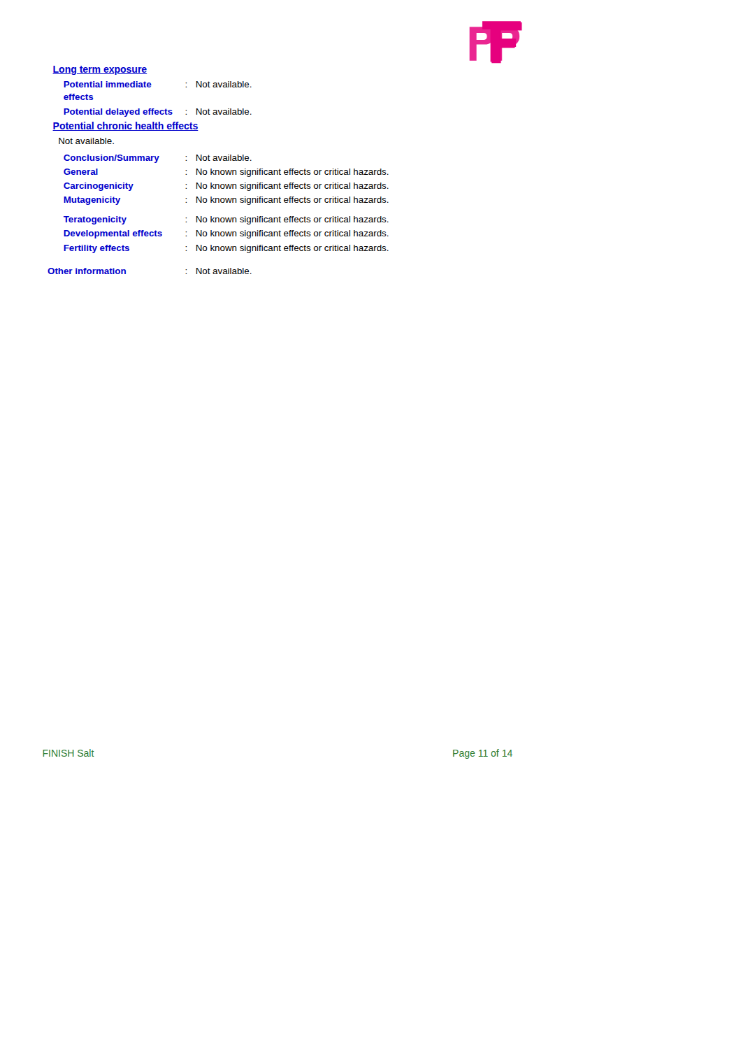Long term exposure
Potential immediate
effects
:
Not available.
Potential delayed effects
:
Not available.
Potential chronic health effects
Not available.
Conclusion/Summary
:
Not available.
General
:
No known significant effects or critical hazards.
Carcinogenicity
:
No known significant effects or critical hazards.
Mutagenicity
:
No known significant effects or critical hazards.
Teratogenicity
:
No known significant effects or critical hazards.
Developmental effects
:
No known significant effects or critical hazards.
Fertility effects
:
No known significant effects or critical hazards.
Other information
:
Not available.
FINISH Salt
Page 11 of 14